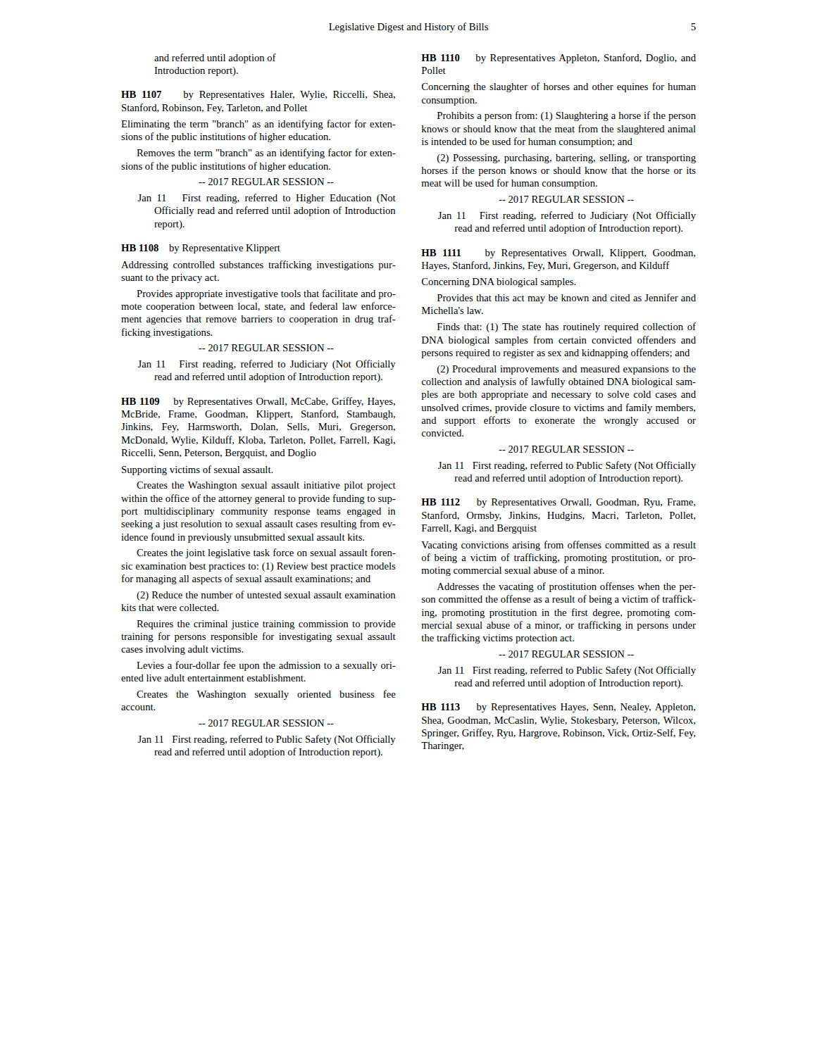Legislative Digest and History of Bills 5
and referred until adoption of
Introduction report).
HB 1107 by Representatives Haler, Wylie, Riccelli, Shea, Stanford, Robinson, Fey, Tarleton, and Pollet
Eliminating the term "branch" as an identifying factor for extensions of the public institutions of higher education.
Removes the term "branch" as an identifying factor for extensions of the public institutions of higher education.
-- 2017 REGULAR SESSION --
Jan 11 First reading, referred to Higher Education (Not Officially read and referred until adoption of Introduction report).
HB 1108 by Representative Klippert
Addressing controlled substances trafficking investigations pursuant to the privacy act.
Provides appropriate investigative tools that facilitate and promote cooperation between local, state, and federal law enforcement agencies that remove barriers to cooperation in drug trafficking investigations.
-- 2017 REGULAR SESSION --
Jan 11 First reading, referred to Judiciary (Not Officially read and referred until adoption of Introduction report).
HB 1109 by Representatives Orwall, McCabe, Griffey, Hayes, McBride, Frame, Goodman, Klippert, Stanford, Stambaugh, Jinkins, Fey, Harmsworth, Dolan, Sells, Muri, Gregerson, McDonald, Wylie, Kilduff, Kloba, Tarleton, Pollet, Farrell, Kagi, Riccelli, Senn, Peterson, Bergquist, and Doglio
Supporting victims of sexual assault.
Creates the Washington sexual assault initiative pilot project within the office of the attorney general to provide funding to support multidisciplinary community response teams engaged in seeking a just resolution to sexual assault cases resulting from evidence found in previously unsubmitted sexual assault kits.
Creates the joint legislative task force on sexual assault forensic examination best practices to: (1) Review best practice models for managing all aspects of sexual assault examinations; and
(2) Reduce the number of untested sexual assault examination kits that were collected.
Requires the criminal justice training commission to provide training for persons responsible for investigating sexual assault cases involving adult victims.
Levies a four-dollar fee upon the admission to a sexually oriented live adult entertainment establishment.
Creates the Washington sexually oriented business fee account.
-- 2017 REGULAR SESSION --
Jan 11 First reading, referred to Public Safety (Not Officially read and referred until adoption of Introduction report).
HB 1110 by Representatives Appleton, Stanford, Doglio, and Pollet
Concerning the slaughter of horses and other equines for human consumption.
Prohibits a person from: (1) Slaughtering a horse if the person knows or should know that the meat from the slaughtered animal is intended to be used for human consumption; and
(2) Possessing, purchasing, bartering, selling, or transporting horses if the person knows or should know that the horse or its meat will be used for human consumption.
-- 2017 REGULAR SESSION --
Jan 11 First reading, referred to Judiciary (Not Officially read and referred until adoption of Introduction report).
HB 1111 by Representatives Orwall, Klippert, Goodman, Hayes, Stanford, Jinkins, Fey, Muri, Gregerson, and Kilduff
Concerning DNA biological samples.
Provides that this act may be known and cited as Jennifer and Michella's law.
Finds that: (1) The state has routinely required collection of DNA biological samples from certain convicted offenders and persons required to register as sex and kidnapping offenders; and
(2) Procedural improvements and measured expansions to the collection and analysis of lawfully obtained DNA biological samples are both appropriate and necessary to solve cold cases and unsolved crimes, provide closure to victims and family members, and support efforts to exonerate the wrongly accused or convicted.
-- 2017 REGULAR SESSION --
Jan 11 First reading, referred to Public Safety (Not Officially read and referred until adoption of Introduction report).
HB 1112 by Representatives Orwall, Goodman, Ryu, Frame, Stanford, Ormsby, Jinkins, Hudgins, Macri, Tarleton, Pollet, Farrell, Kagi, and Bergquist
Vacating convictions arising from offenses committed as a result of being a victim of trafficking, promoting prostitution, or promoting commercial sexual abuse of a minor.
Addresses the vacating of prostitution offenses when the person committed the offense as a result of being a victim of trafficking, promoting prostitution in the first degree, promoting commercial sexual abuse of a minor, or trafficking in persons under the trafficking victims protection act.
-- 2017 REGULAR SESSION --
Jan 11 First reading, referred to Public Safety (Not Officially read and referred until adoption of Introduction report).
HB 1113 by Representatives Hayes, Senn, Nealey, Appleton, Shea, Goodman, McCaslin, Wylie, Stokesbary, Peterson, Wilcox, Springer, Griffey, Ryu, Hargrove, Robinson, Vick, Ortiz-Self, Fey, Tharinger,